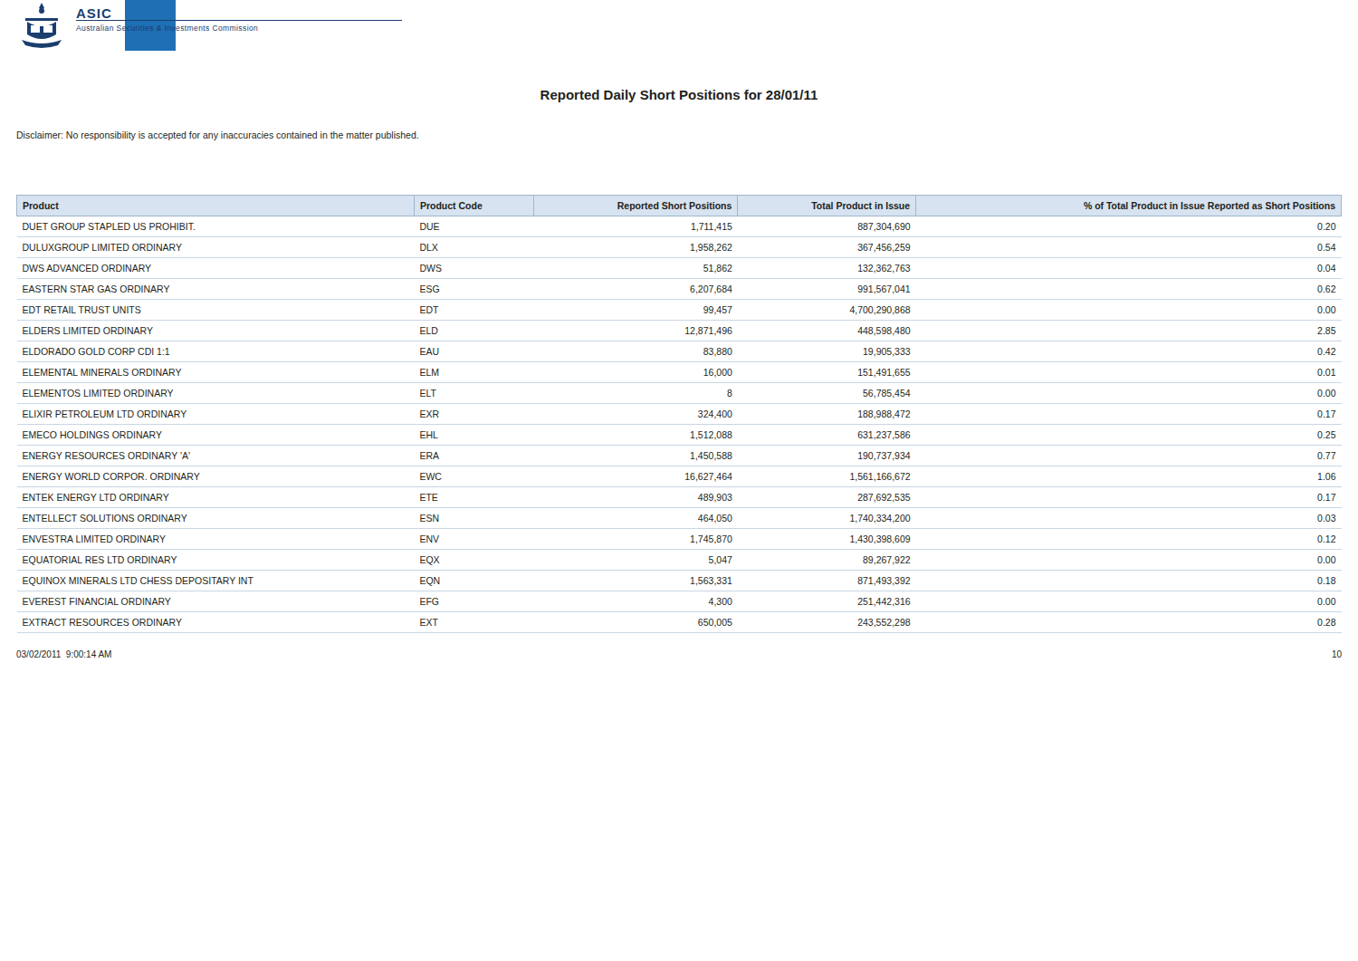ASIC
Australian Securities & Investments Commission
Reported Daily Short Positions for 28/01/11
Disclaimer: No responsibility is accepted for any inaccuracies contained in the matter published.
| Product | Product Code | Reported Short Positions | Total Product in Issue | % of Total Product in Issue Reported as Short Positions |
| --- | --- | --- | --- | --- |
| DUET GROUP STAPLED US PROHIBIT. | DUE | 1,711,415 | 887,304,690 | 0.20 |
| DULUXGROUP LIMITED ORDINARY | DLX | 1,958,262 | 367,456,259 | 0.54 |
| DWS ADVANCED ORDINARY | DWS | 51,862 | 132,362,763 | 0.04 |
| EASTERN STAR GAS ORDINARY | ESG | 6,207,684 | 991,567,041 | 0.62 |
| EDT RETAIL TRUST UNITS | EDT | 99,457 | 4,700,290,868 | 0.00 |
| ELDERS LIMITED ORDINARY | ELD | 12,871,496 | 448,598,480 | 2.85 |
| ELDORADO GOLD CORP CDI 1:1 | EAU | 83,880 | 19,905,333 | 0.42 |
| ELEMENTAL MINERALS ORDINARY | ELM | 16,000 | 151,491,655 | 0.01 |
| ELEMENTOS LIMITED ORDINARY | ELT | 8 | 56,785,454 | 0.00 |
| ELIXIR PETROLEUM LTD ORDINARY | EXR | 324,400 | 188,988,472 | 0.17 |
| EMECO HOLDINGS ORDINARY | EHL | 1,512,088 | 631,237,586 | 0.25 |
| ENERGY RESOURCES ORDINARY 'A' | ERA | 1,450,588 | 190,737,934 | 0.77 |
| ENERGY WORLD CORPOR. ORDINARY | EWC | 16,627,464 | 1,561,166,672 | 1.06 |
| ENTEK ENERGY LTD ORDINARY | ETE | 489,903 | 287,692,535 | 0.17 |
| ENTELLECT SOLUTIONS ORDINARY | ESN | 464,050 | 1,740,334,200 | 0.03 |
| ENVESTRA LIMITED ORDINARY | ENV | 1,745,870 | 1,430,398,609 | 0.12 |
| EQUATORIAL RES LTD ORDINARY | EQX | 5,047 | 89,267,922 | 0.00 |
| EQUINOX MINERALS LTD CHESS DEPOSITARY INT | EQN | 1,563,331 | 871,493,392 | 0.18 |
| EVEREST FINANCIAL ORDINARY | EFG | 4,300 | 251,442,316 | 0.00 |
| EXTRACT RESOURCES ORDINARY | EXT | 650,005 | 243,552,298 | 0.28 |
03/02/2011 9:00:14 AM
10